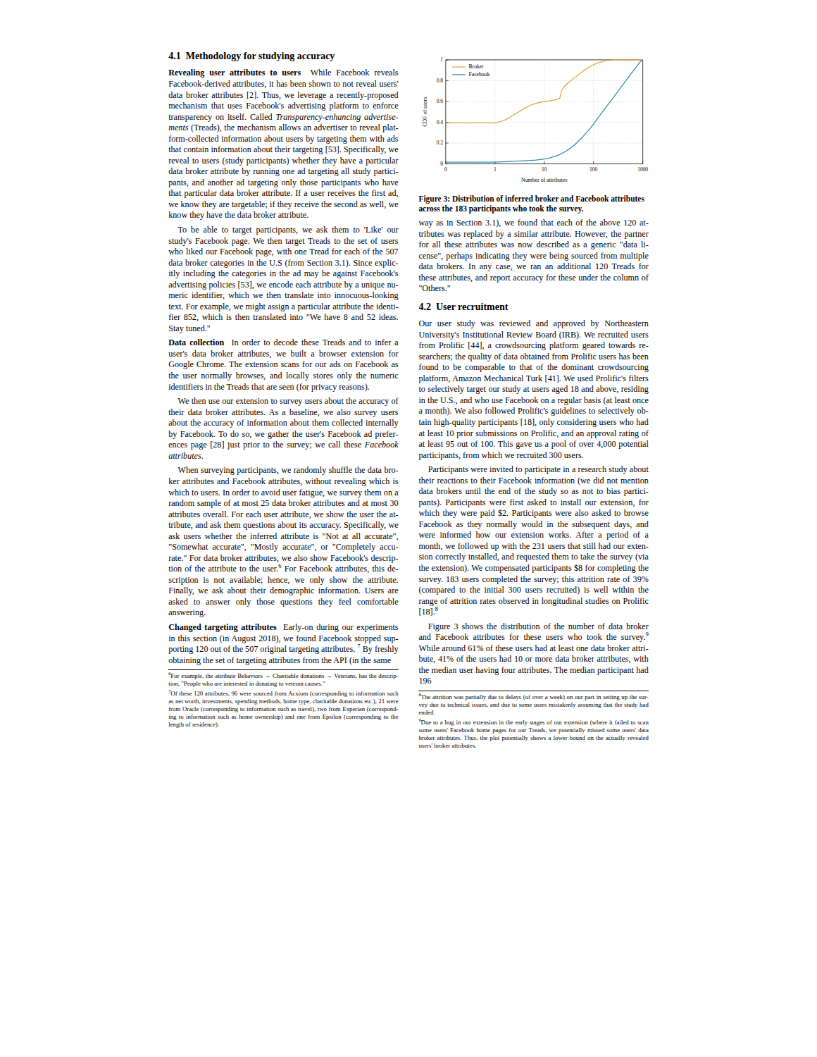4.1 Methodology for studying accuracy
Revealing user attributes to users While Facebook reveals Facebook-derived attributes, it has been shown to not reveal users' data broker attributes [2]. Thus, we leverage a recently-proposed mechanism that uses Facebook's advertising platform to enforce transparency on itself. Called Transparency-enhancing advertisements (Treads), the mechanism allows an advertiser to reveal platform-collected information about users by targeting them with ads that contain information about their targeting [53]. Specifically, we reveal to users (study participants) whether they have a particular data broker attribute by running one ad targeting all study participants, and another ad targeting only those participants who have that particular data broker attribute. If a user receives the first ad, we know they are targetable; if they receive the second as well, we know they have the data broker attribute.
To be able to target participants, we ask them to 'Like' our study's Facebook page. We then target Treads to the set of users who liked our Facebook page, with one Tread for each of the 507 data broker categories in the U.S (from Section 3.1). Since explicitly including the categories in the ad may be against Facebook's advertising policies [53], we encode each attribute by a unique numeric identifier, which we then translate into innocuous-looking text. For example, we might assign a particular attribute the identifier 852, which is then translated into "We have 8 and 52 ideas. Stay tuned."
Data collection In order to decode these Treads and to infer a user's data broker attributes, we built a browser extension for Google Chrome. The extension scans for our ads on Facebook as the user normally browses, and locally stores only the numeric identifiers in the Treads that are seen (for privacy reasons).
We then use our extension to survey users about the accuracy of their data broker attributes. As a baseline, we also survey users about the accuracy of information about them collected internally by Facebook. To do so, we gather the user's Facebook ad preferences page [28] just prior to the survey; we call these Facebook attributes.
When surveying participants, we randomly shuffle the data broker attributes and Facebook attributes, without revealing which is which to users. In order to avoid user fatigue, we survey them on a random sample of at most 25 data broker attributes and at most 30 attributes overall. For each user attribute, we show the user the attribute, and ask them questions about its accuracy. Specifically, we ask users whether the inferred attribute is "Not at all accurate", "Somewhat accurate", "Mostly accurate", or "Completely accurate." For data broker attributes, we also show Facebook's description of the attribute to the user.6 For Facebook attributes, this description is not available; hence, we only show the attribute. Finally, we ask about their demographic information. Users are asked to answer only those questions they feel comfortable answering.
Changed targeting attributes Early-on during our experiments in this section (in August 2018), we found Facebook stopped supporting 120 out of the 507 original targeting attributes. 7 By freshly obtaining the set of targeting attributes from the API (in the same
6For example, the attribute Behaviors → Charitable donations → Veterans, has the description, "People who are interested in donating to veteran causes."
7Of these 120 attributes, 96 were sourced from Acxiom (corresponding to information such as net worth, investments, spending methods, home type, charitable donations etc.), 21 were from Oracle (corresponding to information such as travel), two from Experian (corresponding to information such as home ownership) and one from Epsilon (corresponding to the length of residence).
0 0.2 0.4 0.6 0.8 1 0 1 10 100 1000 Number of attributes CDF of users Broker Facebook
Figure 3: Distribution of inferred broker and Facebook attributes across the 183 participants who took the survey.
way as in Section 3.1), we found that each of the above 120 attributes was replaced by a similar attribute. However, the partner for all these attributes was now described as a generic "data license", perhaps indicating they were being sourced from multiple data brokers. In any case, we ran an additional 120 Treads for these attributes, and report accuracy for these under the column of "Others."
4.2 User recruitment
Our user study was reviewed and approved by Northeastern University's Institutional Review Board (IRB). We recruited users from Prolific [44], a crowdsourcing platform geared towards researchers; the quality of data obtained from Prolific users has been found to be comparable to that of the dominant crowdsourcing platform, Amazon Mechanical Turk [41]. We used Prolific's filters to selectively target our study at users aged 18 and above, residing in the U.S., and who use Facebook on a regular basis (at least once a month). We also followed Prolific's guidelines to selectively obtain high-quality participants [18], only considering users who had at least 10 prior submissions on Prolific, and an approval rating of at least 95 out of 100. This gave us a pool of over 4,000 potential participants, from which we recruited 300 users.
Participants were invited to participate in a research study about their reactions to their Facebook information (we did not mention data brokers until the end of the study so as not to bias participants). Participants were first asked to install our extension, for which they were paid $2. Participants were also asked to browse Facebook as they normally would in the subsequent days, and were informed how our extension works. After a period of a month, we followed up with the 231 users that still had our extension correctly installed, and requested them to take the survey (via the extension). We compensated participants $8 for completing the survey. 183 users completed the survey; this attrition rate of 39% (compared to the initial 300 users recruited) is well within the range of attrition rates observed in longitudinal studies on Prolific [18].8
Figure 3 shows the distribution of the number of data broker and Facebook attributes for these users who took the survey.9 While around 61% of these users had at least one data broker attribute, 41% of the users had 10 or more data broker attributes, with the median user having four attributes. The median participant had 196
8The attrition was partially due to delays (of over a week) on our part in setting up the survey due to technical issues, and due to some users mistakenly assuming that the study had ended.
9Due to a bug in our extension in the early stages of our extension (where it failed to scan some users' Facebook home pages for our Treads, we potentially missed some users' data broker attributes. Thus, the plot potentially shows a lower bound on the actually revealed users' broker attributes.